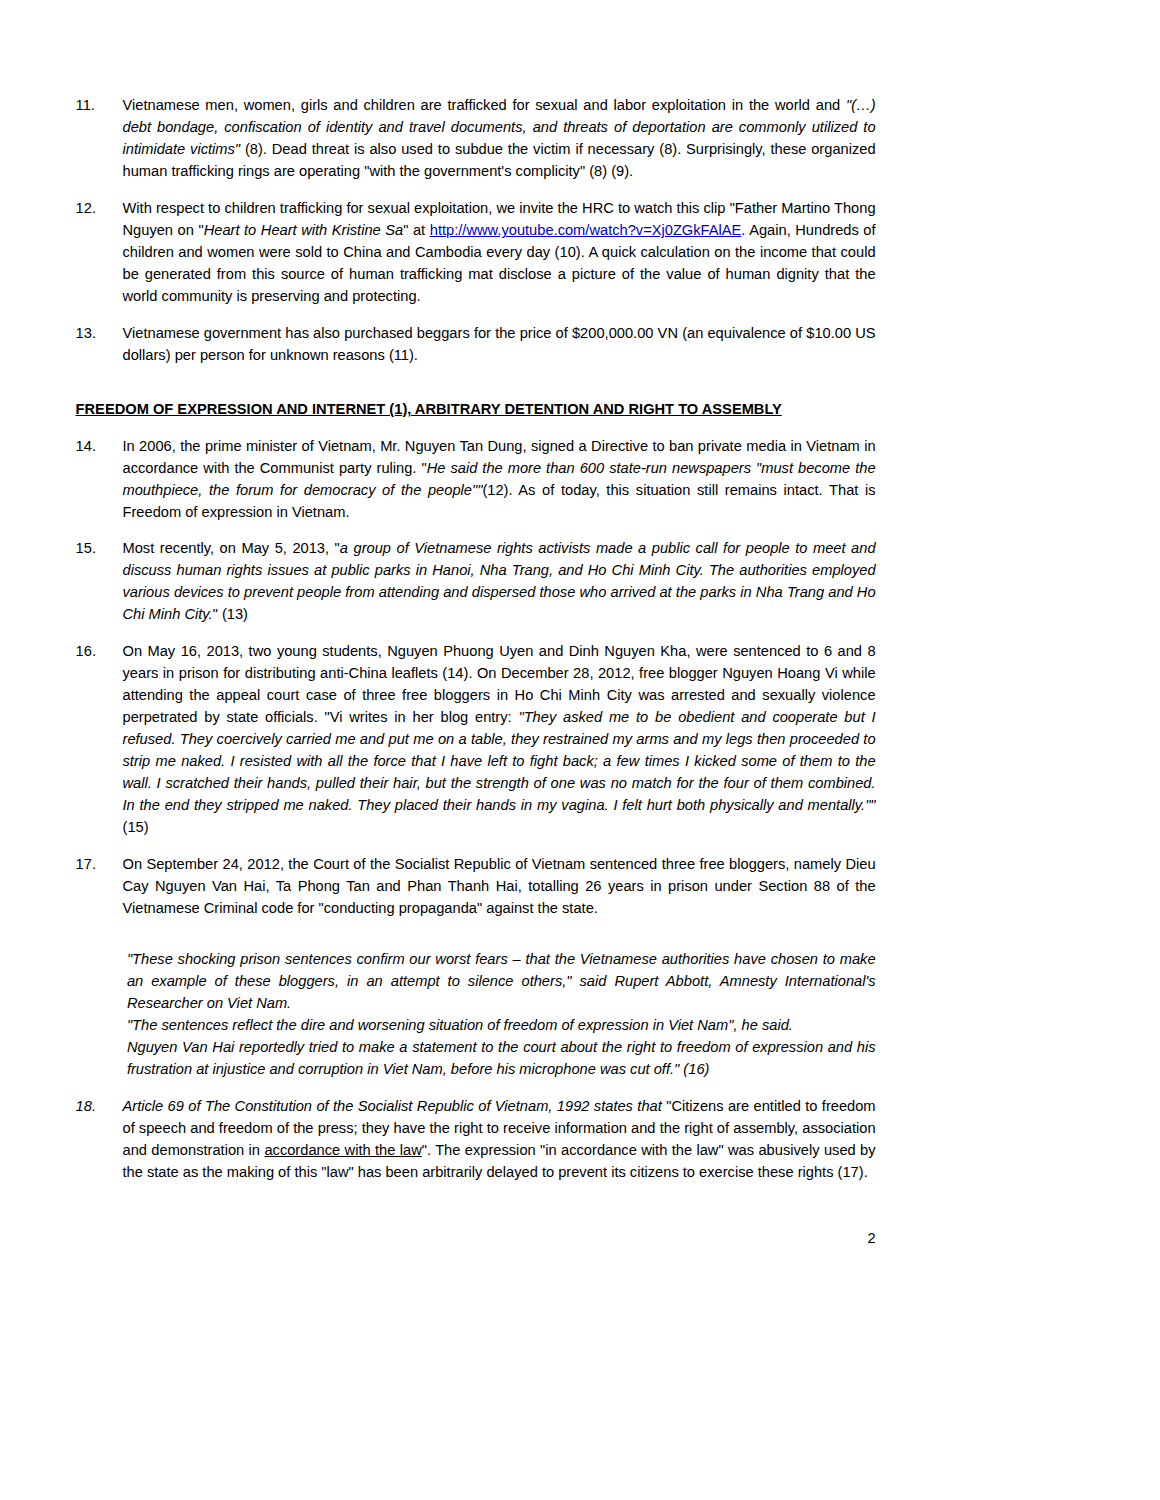11.
Vietnamese men, women, girls and children are trafficked for sexual and labor exploitation in the world and "(…) debt bondage, confiscation of identity and travel documents, and threats of deportation are commonly utilized to intimidate victims" (8). Dead threat is also used to subdue the victim if necessary (8). Surprisingly, these organized human trafficking rings are operating "with the government's complicity" (8) (9).
12.
With respect to children trafficking for sexual exploitation, we invite the HRC to watch this clip "Father Martino Thong Nguyen on "Heart to Heart with Kristine Sa" at http://www.youtube.com/watch?v=Xj0ZGkFAlAE. Again, Hundreds of children and women were sold to China and Cambodia every day (10). A quick calculation on the income that could be generated from this source of human trafficking mat disclose a picture of the value of human dignity that the world community is preserving and protecting.
13.
Vietnamese government has also purchased beggars for the price of $200,000.00 VN (an equivalence of $10.00 US dollars) per person for unknown reasons (11).
FREEDOM OF EXPRESSION AND INTERNET (1), ARBITRARY DETENTION AND RIGHT TO ASSEMBLY
14.
In 2006, the prime minister of Vietnam, Mr. Nguyen Tan Dung, signed a Directive to ban private media in Vietnam in accordance with the Communist party ruling. "He said the more than 600 state-run newspapers "must become the mouthpiece, the forum for democracy of the people""(12). As of today, this situation still remains intact. That is Freedom of expression in Vietnam.
15.
Most recently, on May 5, 2013, "a group of Vietnamese rights activists made a public call for people to meet and discuss human rights issues at public parks in Hanoi, Nha Trang, and Ho Chi Minh City. The authorities employed various devices to prevent people from attending and dispersed those who arrived at the parks in Nha Trang and Ho Chi Minh City." (13)
16.
On May 16, 2013, two young students, Nguyen Phuong Uyen and Dinh Nguyen Kha, were sentenced to 6 and 8 years in prison for distributing anti-China leaflets (14). On December 28, 2012, free blogger Nguyen Hoang Vi while attending the appeal court case of three free bloggers in Ho Chi Minh City was arrested and sexually violence perpetrated by state officials. "Vi writes in her blog entry: "They asked me to be obedient and cooperate but I refused. They coercively carried me and put me on a table, they restrained my arms and my legs then proceeded to strip me naked. I resisted with all the force that I have left to fight back; a few times I kicked some of them to the wall. I scratched their hands, pulled their hair, but the strength of one was no match for the four of them combined. In the end they stripped me naked. They placed their hands in my vagina. I felt hurt both physically and mentally.""(15)
17.
On September 24, 2012, the Court of the Socialist Republic of Vietnam sentenced three free bloggers, namely Dieu Cay Nguyen Van Hai, Ta Phong Tan and Phan Thanh Hai, totalling 26 years in prison under Section 88 of the Vietnamese Criminal code for "conducting propaganda" against the state.
"These shocking prison sentences confirm our worst fears – that the Vietnamese authorities have chosen to make an example of these bloggers, in an attempt to silence others," said Rupert Abbott, Amnesty International's Researcher on Viet Nam.
"The sentences reflect the dire and worsening situation of freedom of expression in Viet Nam", he said.
Nguyen Van Hai reportedly tried to make a statement to the court about the right to freedom of expression and his frustration at injustice and corruption in Viet Nam, before his microphone was cut off." (16)
18.
Article 69 of The Constitution of the Socialist Republic of Vietnam, 1992 states that "Citizens are entitled to freedom of speech and freedom of the press; they have the right to receive information and the right of assembly, association and demonstration in accordance with the law". The expression "in accordance with the law" was abusively used by the state as the making of this "law" has been arbitrarily delayed to prevent its citizens to exercise these rights (17).
2